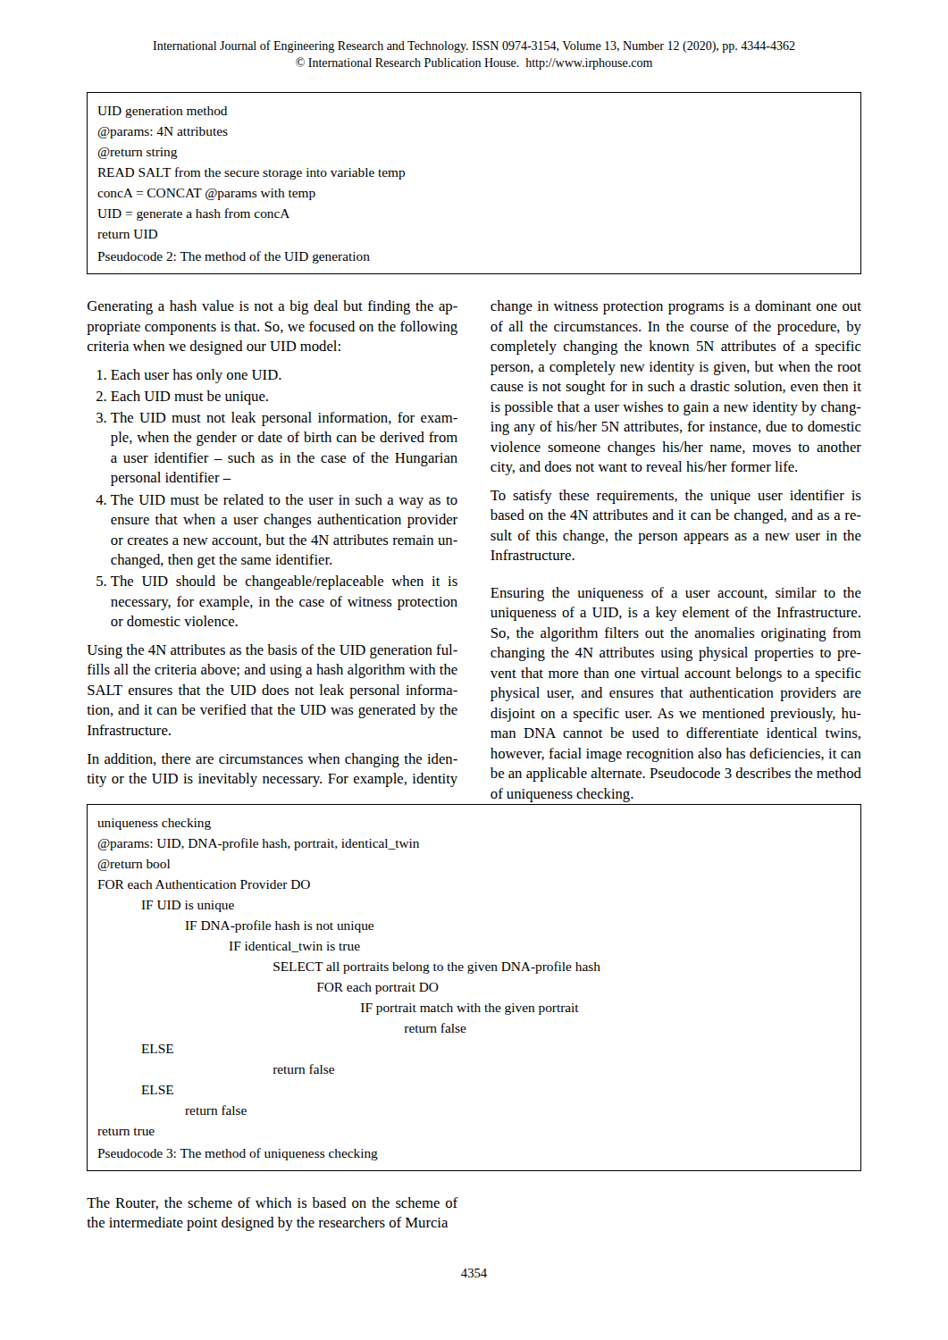International Journal of Engineering Research and Technology. ISSN 0974-3154, Volume 13, Number 12 (2020), pp. 4344-4362
© International Research Publication House. http://www.irphouse.com
UID generation method
@params: 4N attributes
@return string
READ SALT from the secure storage into variable temp
concA = CONCAT @params with temp
UID = generate a hash from concA
return UID
Pseudocode 2: The method of the UID generation
Generating a hash value is not a big deal but finding the appropriate components is that. So, we focused on the following criteria when we designed our UID model:
Each user has only one UID.
Each UID must be unique.
The UID must not leak personal information, for example, when the gender or date of birth can be derived from a user identifier – such as in the case of the Hungarian personal identifier –
The UID must be related to the user in such a way as to ensure that when a user changes authentication provider or creates a new account, but the 4N attributes remain unchanged, then get the same identifier.
The UID should be changeable/replaceable when it is necessary, for example, in the case of witness protection or domestic violence.
Using the 4N attributes as the basis of the UID generation fulfills all the criteria above; and using a hash algorithm with the SALT ensures that the UID does not leak personal information, and it can be verified that the UID was generated by the Infrastructure.
In addition, there are circumstances when changing the identity or the UID is inevitably necessary. For example, identity change in witness protection programs is a dominant one out of all the circumstances. In the course of the procedure, by completely changing the known 5N attributes of a specific person, a completely new identity is given, but when the root cause is not sought for in such a drastic solution, even then it is possible that a user wishes to gain a new identity by changing any of his/her 5N attributes, for instance, due to domestic violence someone changes his/her name, moves to another city, and does not want to reveal his/her former life.
To satisfy these requirements, the unique user identifier is based on the 4N attributes and it can be changed, and as a result of this change, the person appears as a new user in the Infrastructure.
Ensuring the uniqueness of a user account, similar to the uniqueness of a UID, is a key element of the Infrastructure. So, the algorithm filters out the anomalies originating from changing the 4N attributes using physical properties to prevent that more than one virtual account belongs to a specific physical user, and ensures that authentication providers are disjoint on a specific user. As we mentioned previously, human DNA cannot be used to differentiate identical twins, however, facial image recognition also has deficiencies, it can be an applicable alternate. Pseudocode 3 describes the method of uniqueness checking.
uniqueness checking
@params: UID, DNA-profile hash, portrait, identical_twin
@return bool
FOR each Authentication Provider DO
IF UID is unique
IF DNA-profile hash is not unique
IF identical_twin is true
SELECT all portraits belong to the given DNA-profile hash
FOR each portrait DO
IF portrait match with the given portrait
return false
ELSE
return false
ELSE
return false
return true
Pseudocode 3: The method of uniqueness checking
The Router, the scheme of which is based on the scheme of the intermediate point designed by the researchers of Murcia
4354